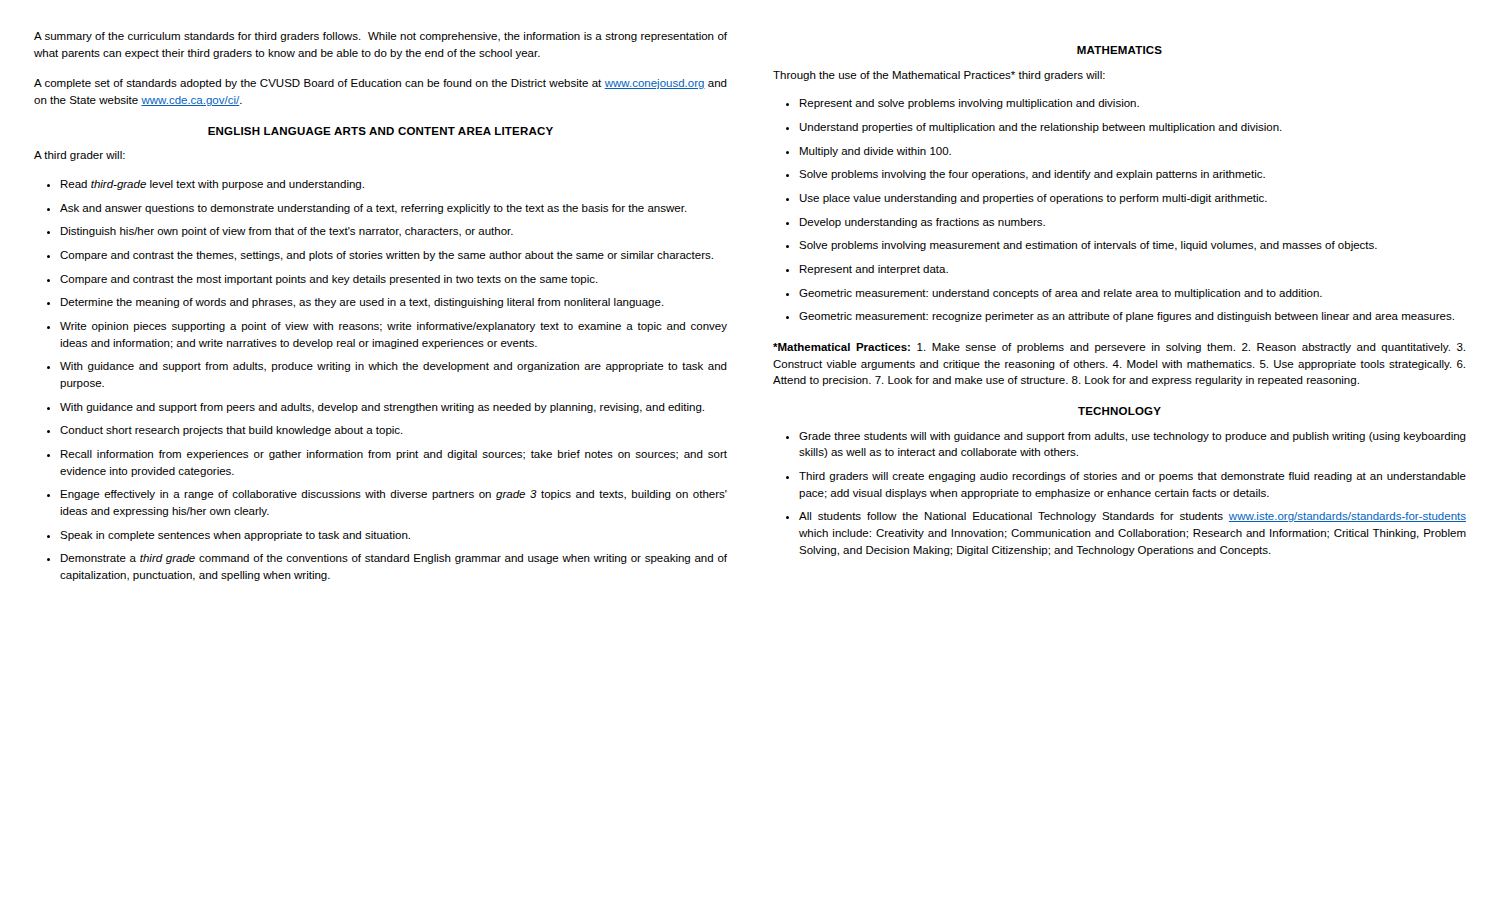A summary of the curriculum standards for third graders follows. While not comprehensive, the information is a strong representation of what parents can expect their third graders to know and be able to do by the end of the school year.
A complete set of standards adopted by the CVUSD Board of Education can be found on the District website at www.conejousd.org and on the State website www.cde.ca.gov/ci/.
ENGLISH LANGUAGE ARTS AND CONTENT AREA LITERACY
A third grader will:
Read third-grade level text with purpose and understanding.
Ask and answer questions to demonstrate understanding of a text, referring explicitly to the text as the basis for the answer.
Distinguish his/her own point of view from that of the text's narrator, characters, or author.
Compare and contrast the themes, settings, and plots of stories written by the same author about the same or similar characters.
Compare and contrast the most important points and key details presented in two texts on the same topic.
Determine the meaning of words and phrases, as they are used in a text, distinguishing literal from nonliteral language.
Write opinion pieces supporting a point of view with reasons; write informative/explanatory text to examine a topic and convey ideas and information; and write narratives to develop real or imagined experiences or events.
With guidance and support from adults, produce writing in which the development and organization are appropriate to task and purpose.
With guidance and support from peers and adults, develop and strengthen writing as needed by planning, revising, and editing.
Conduct short research projects that build knowledge about a topic.
Recall information from experiences or gather information from print and digital sources; take brief notes on sources; and sort evidence into provided categories.
Engage effectively in a range of collaborative discussions with diverse partners on grade 3 topics and texts, building on others' ideas and expressing his/her own clearly.
Speak in complete sentences when appropriate to task and situation.
Demonstrate a third grade command of the conventions of standard English grammar and usage when writing or speaking and of capitalization, punctuation, and spelling when writing.
MATHEMATICS
Through the use of the Mathematical Practices* third graders will:
Represent and solve problems involving multiplication and division.
Understand properties of multiplication and the relationship between multiplication and division.
Multiply and divide within 100.
Solve problems involving the four operations, and identify and explain patterns in arithmetic.
Use place value understanding and properties of operations to perform multi-digit arithmetic.
Develop understanding as fractions as numbers.
Solve problems involving measurement and estimation of intervals of time, liquid volumes, and masses of objects.
Represent and interpret data.
Geometric measurement: understand concepts of area and relate area to multiplication and to addition.
Geometric measurement: recognize perimeter as an attribute of plane figures and distinguish between linear and area measures.
*Mathematical Practices: 1. Make sense of problems and persevere in solving them. 2. Reason abstractly and quantitatively. 3. Construct viable arguments and critique the reasoning of others. 4. Model with mathematics. 5. Use appropriate tools strategically. 6. Attend to precision. 7. Look for and make use of structure. 8. Look for and express regularity in repeated reasoning.
TECHNOLOGY
Grade three students will with guidance and support from adults, use technology to produce and publish writing (using keyboarding skills) as well as to interact and collaborate with others.
Third graders will create engaging audio recordings of stories and or poems that demonstrate fluid reading at an understandable pace; add visual displays when appropriate to emphasize or enhance certain facts or details.
All students follow the National Educational Technology Standards for students www.iste.org/standards/standards-for-students which include: Creativity and Innovation; Communication and Collaboration; Research and Information; Critical Thinking, Problem Solving, and Decision Making; Digital Citizenship; and Technology Operations and Concepts.